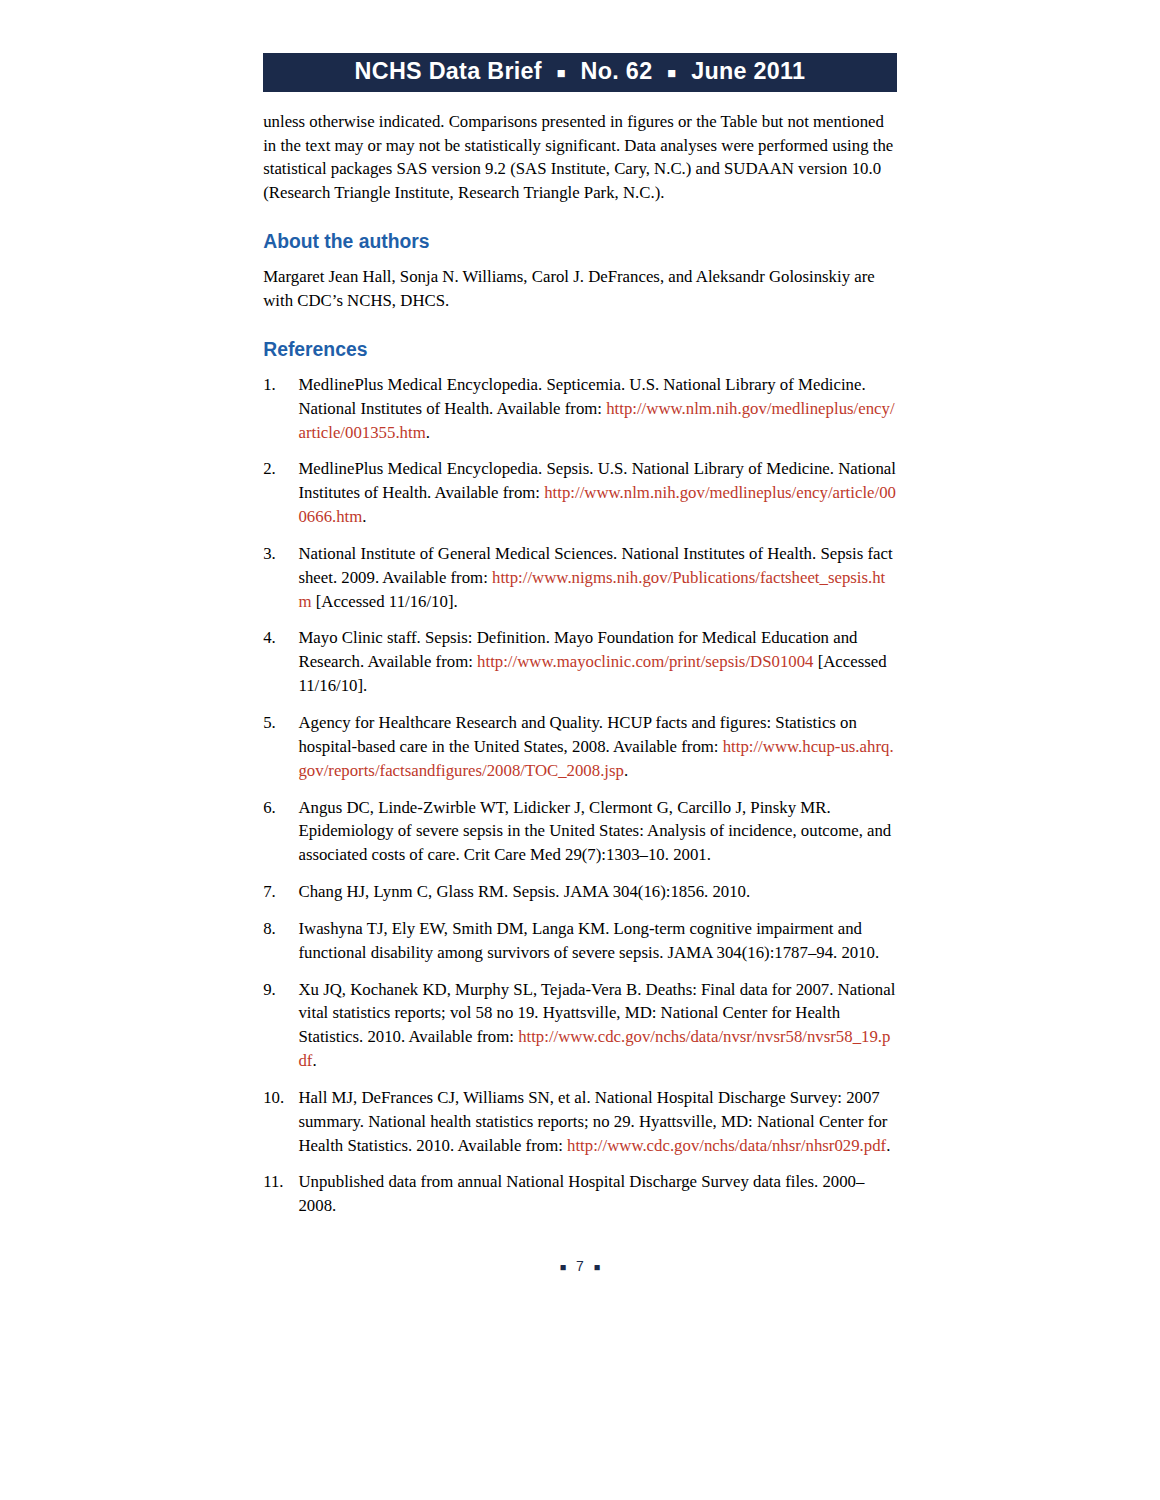NCHS Data Brief ■ No. 62 ■ June 2011
unless otherwise indicated. Comparisons presented in figures or the Table but not mentioned in the text may or may not be statistically significant. Data analyses were performed using the statistical packages SAS version 9.2 (SAS Institute, Cary, N.C.) and SUDAAN version 10.0 (Research Triangle Institute, Research Triangle Park, N.C.).
About the authors
Margaret Jean Hall, Sonja N. Williams, Carol J. DeFrances, and Aleksandr Golosinskiy are with CDC’s NCHS, DHCS.
References
1. MedlinePlus Medical Encyclopedia. Septicemia. U.S. National Library of Medicine. National Institutes of Health. Available from: http://www.nlm.nih.gov/medlineplus/ency/article/001355.htm.
2. MedlinePlus Medical Encyclopedia. Sepsis. U.S. National Library of Medicine. National Institutes of Health. Available from: http://www.nlm.nih.gov/medlineplus/ency/article/000666.htm.
3. National Institute of General Medical Sciences. National Institutes of Health. Sepsis fact sheet. 2009. Available from: http://www.nigms.nih.gov/Publications/factsheet_sepsis.htm [Accessed 11/16/10].
4. Mayo Clinic staff. Sepsis: Definition. Mayo Foundation for Medical Education and Research. Available from: http://www.mayoclinic.com/print/sepsis/DS01004 [Accessed 11/16/10].
5. Agency for Healthcare Research and Quality. HCUP facts and figures: Statistics on hospital-based care in the United States, 2008. Available from: http://www.hcup-us.ahrq.gov/reports/factsandfigures/2008/TOC_2008.jsp.
6. Angus DC, Linde-Zwirble WT, Lidicker J, Clermont G, Carcillo J, Pinsky MR. Epidemiology of severe sepsis in the United States: Analysis of incidence, outcome, and associated costs of care. Crit Care Med 29(7):1303–10. 2001.
7. Chang HJ, Lynm C, Glass RM. Sepsis. JAMA 304(16):1856. 2010.
8. Iwashyna TJ, Ely EW, Smith DM, Langa KM. Long-term cognitive impairment and functional disability among survivors of severe sepsis. JAMA 304(16):1787–94. 2010.
9. Xu JQ, Kochanek KD, Murphy SL, Tejada-Vera B. Deaths: Final data for 2007. National vital statistics reports; vol 58 no 19. Hyattsville, MD: National Center for Health Statistics. 2010. Available from: http://www.cdc.gov/nchs/data/nvsr/nvsr58/nvsr58_19.pdf.
10. Hall MJ, DeFrances CJ, Williams SN, et al. National Hospital Discharge Survey: 2007 summary. National health statistics reports; no 29. Hyattsville, MD: National Center for Health Statistics. 2010. Available from: http://www.cdc.gov/nchs/data/nhsr/nhsr029.pdf.
11. Unpublished data from annual National Hospital Discharge Survey data files. 2000–2008.
■ 7 ■